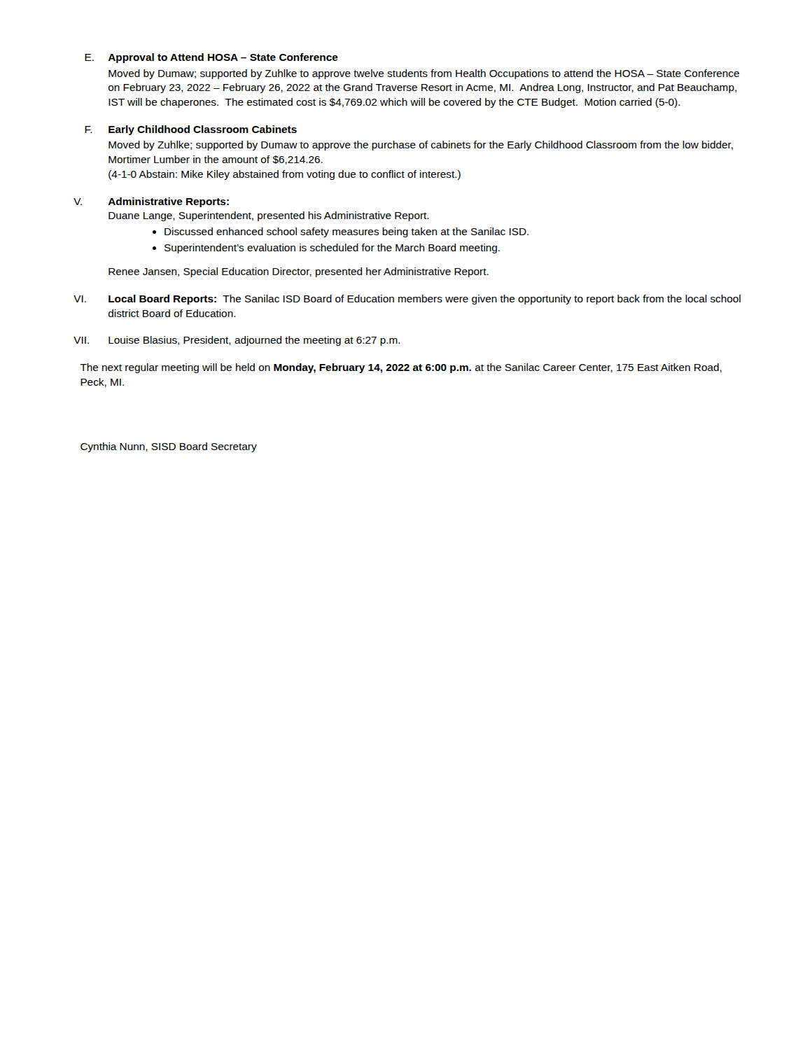E.
Approval to Attend HOSA – State Conference
Moved by Dumaw; supported by Zuhlke to approve twelve students from Health Occupations to attend the HOSA – State Conference on February 23, 2022 – February 26, 2022 at the Grand Traverse Resort in Acme, MI. Andrea Long, Instructor, and Pat Beauchamp, IST will be chaperones. The estimated cost is $4,769.02 which will be covered by the CTE Budget. Motion carried (5-0).
F.
Early Childhood Classroom Cabinets
Moved by Zuhlke; supported by Dumaw to approve the purchase of cabinets for the Early Childhood Classroom from the low bidder, Mortimer Lumber in the amount of $6,214.26.
(4-1-0 Abstain: Mike Kiley abstained from voting due to conflict of interest.)
V.
Administrative Reports:
Duane Lange, Superintendent, presented his Administrative Report.
Discussed enhanced school safety measures being taken at the Sanilac ISD.
Superintendent’s evaluation is scheduled for the March Board meeting.
Renee Jansen, Special Education Director, presented her Administrative Report.
VI.
Local Board Reports: The Sanilac ISD Board of Education members were given the opportunity to report back from the local school district Board of Education.
VII.
Louise Blasius, President, adjourned the meeting at 6:27 p.m.
The next regular meeting will be held on Monday, February 14, 2022 at 6:00 p.m. at the Sanilac Career Center, 175 East Aitken Road, Peck, MI.
Cynthia Nunn, SISD Board Secretary